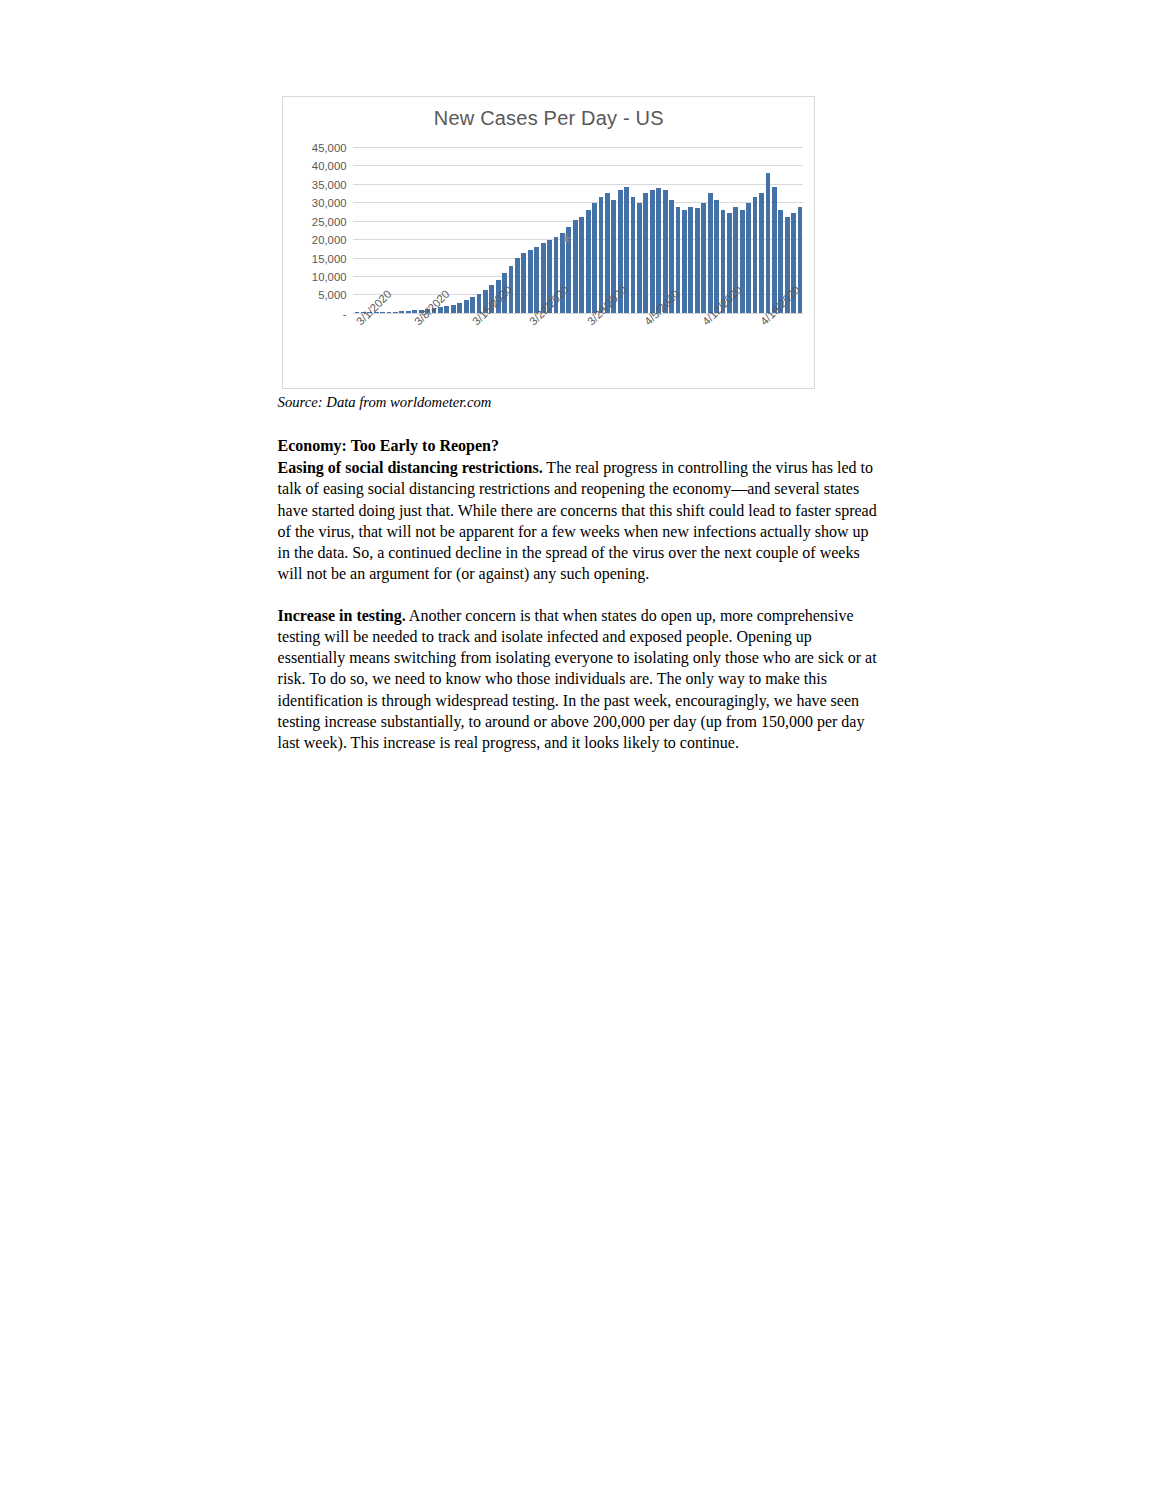New Cases Per Day - US
45,000
40,000
35,000
30,000
25,000
20,000
15,000
10,000
5,000
-
3/1/2020 3/8/2020 3/15/2020 3/22/2020 3/29/2020 4/5/2020 4/12/2020 4/19/2020 4/26/2020
Source: Data from worldometer.com
Economy: Too Early to Reopen?
Easing of social distancing restrictions. The real progress in controlling the virus has led to talk of easing social distancing restrictions and reopening the economy—and several states have started doing just that. While there are concerns that this shift could lead to faster spread of the virus, that will not be apparent for a few weeks when new infections actually show up in the data. So, a continued decline in the spread of the virus over the next couple of weeks will not be an argument for (or against) any such opening.
Increase in testing. Another concern is that when states do open up, more comprehensive testing will be needed to track and isolate infected and exposed people. Opening up essentially means switching from isolating everyone to isolating only those who are sick or at risk. To do so, we need to know who those individuals are. The only way to make this identification is through widespread testing. In the past week, encouragingly, we have seen testing increase substantially, to around or above 200,000 per day (up from 150,000 per day last week). This increase is real progress, and it looks likely to continue.